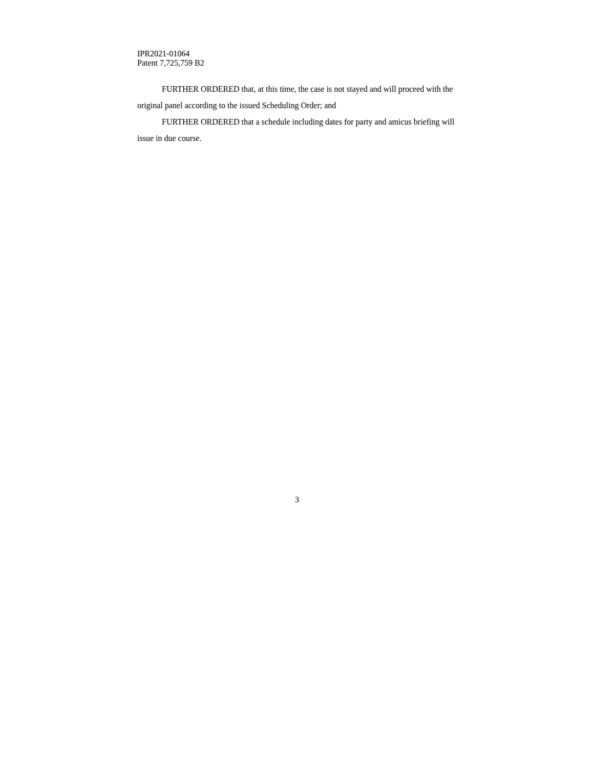IPR2021-01064
Patent 7,725,759 B2
FURTHER ORDERED that, at this time, the case is not stayed and will proceed with the original panel according to the issued Scheduling Order; and
FURTHER ORDERED that a schedule including dates for party and amicus briefing will issue in due course.
3